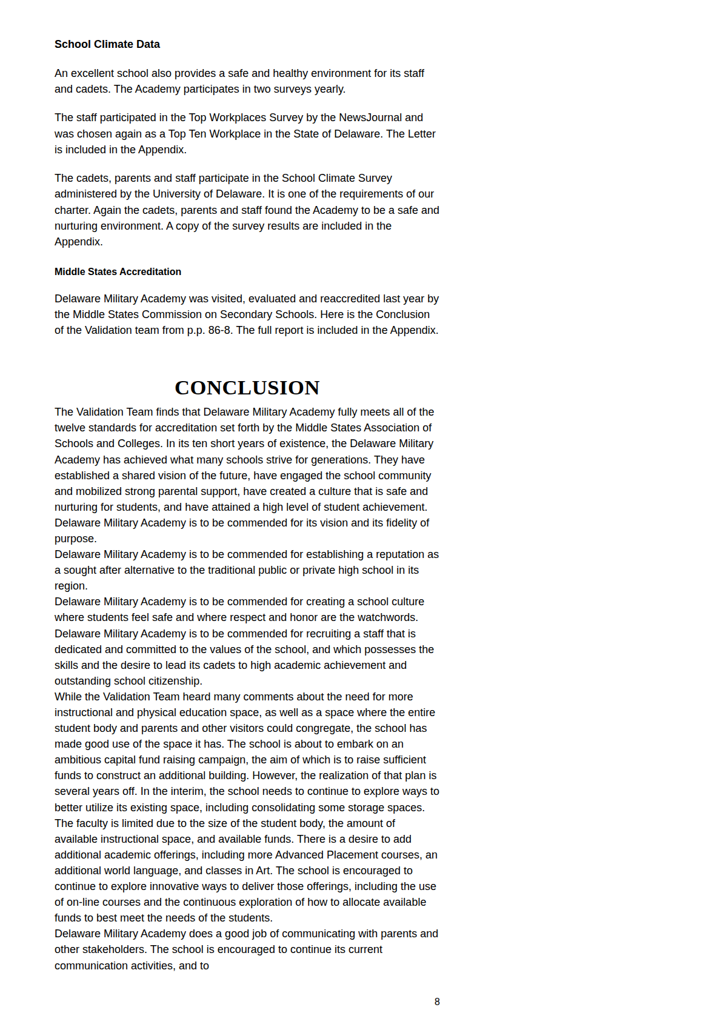School Climate Data
An excellent school also provides a safe and healthy environment for its staff and cadets. The Academy participates in two surveys yearly.
The staff participated in the Top Workplaces Survey by the NewsJournal and was chosen again as a Top Ten Workplace in the State of Delaware. The Letter is included in the Appendix.
The cadets, parents and staff participate in the School Climate Survey administered by the University of Delaware. It is one of the requirements of our charter. Again the cadets, parents and staff found the Academy to be a safe and nurturing environment. A copy of the survey results are included in the Appendix.
Middle States Accreditation
Delaware Military Academy was visited, evaluated and reaccredited last year by the Middle States Commission on Secondary Schools. Here is the Conclusion of the Validation team from p.p. 86-8. The full report is included in the Appendix.
CONCLUSION
The Validation Team finds that Delaware Military Academy fully meets all of the twelve standards for accreditation set forth by the Middle States Association of Schools and Colleges. In its ten short years of existence, the Delaware Military Academy has achieved what many schools strive for generations. They have established a shared vision of the future, have engaged the school community and mobilized strong parental support, have created a culture that is safe and nurturing for students, and have attained a high level of student achievement.
Delaware Military Academy is to be commended for its vision and its fidelity of purpose.
Delaware Military Academy is to be commended for establishing a reputation as a sought after alternative to the traditional public or private high school in its region.
Delaware Military Academy is to be commended for creating a school culture where students feel safe and where respect and honor are the watchwords.
Delaware Military Academy is to be commended for recruiting a staff that is dedicated and committed to the values of the school, and which possesses the skills and the desire to lead its cadets to high academic achievement and outstanding school citizenship.
While the Validation Team heard many comments about the need for more instructional and physical education space, as well as a space where the entire student body and parents and other visitors could congregate, the school has made good use of the space it has. The school is about to embark on an ambitious capital fund raising campaign, the aim of which is to raise sufficient funds to construct an additional building. However, the realization of that plan is several years off. In the interim, the school needs to continue to explore ways to better utilize its existing space, including consolidating some storage spaces.
The faculty is limited due to the size of the student body, the amount of available instructional space, and available funds. There is a desire to add additional academic offerings, including more Advanced Placement courses, an additional world language, and classes in Art. The school is encouraged to continue to explore innovative ways to deliver those offerings, including the use of on-line courses and the continuous exploration of how to allocate available funds to best meet the needs of the students.
Delaware Military Academy does a good job of communicating with parents and other stakeholders. The school is encouraged to continue its current communication activities, and to
8